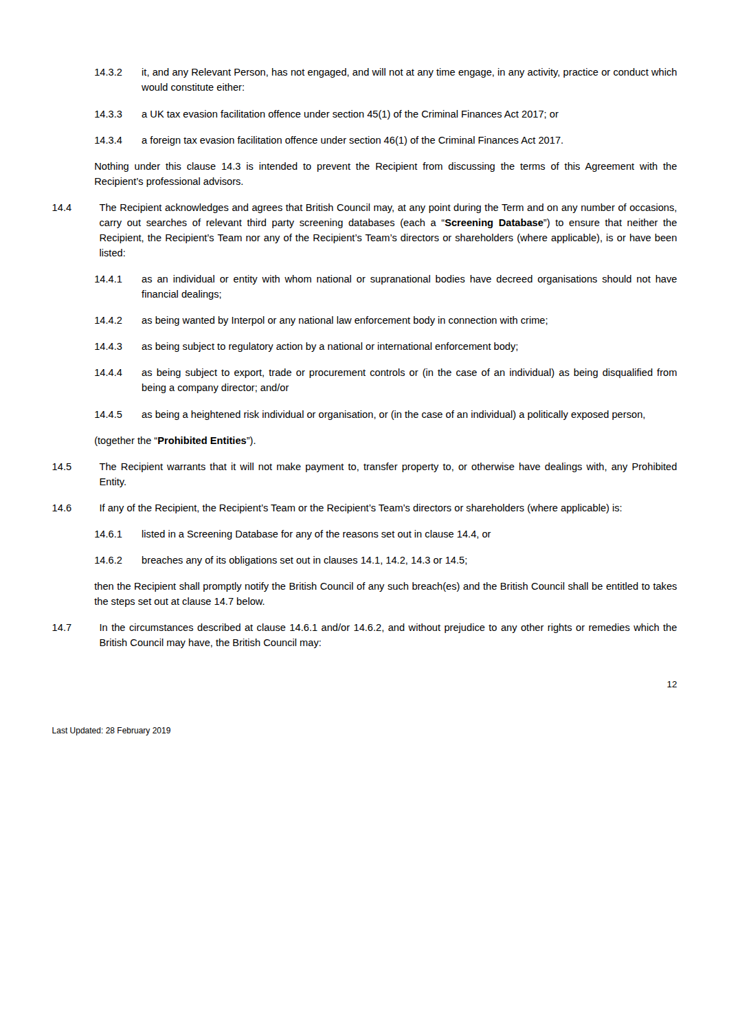14.3.2
it, and any Relevant Person, has not engaged, and will not at any time engage, in any activity, practice or conduct which would constitute either:
14.3.3
a UK tax evasion facilitation offence under section 45(1) of the Criminal Finances Act 2017; or
14.3.4
a foreign tax evasion facilitation offence under section 46(1) of the Criminal Finances Act 2017.
Nothing under this clause 14.3 is intended to prevent the Recipient from discussing the terms of this Agreement with the Recipient’s professional advisors.
14.4
The Recipient acknowledges and agrees that British Council may, at any point during the Term and on any number of occasions, carry out searches of relevant third party screening databases (each a “Screening Database”) to ensure that neither the Recipient, the Recipient’s Team nor any of the Recipient’s Team’s directors or shareholders (where applicable), is or have been listed:
14.4.1
as an individual or entity with whom national or supranational bodies have decreed organisations should not have financial dealings;
14.4.2
as being wanted by Interpol or any national law enforcement body in connection with crime;
14.4.3
as being subject to regulatory action by a national or international enforcement body;
14.4.4
as being subject to export, trade or procurement controls or (in the case of an individual) as being disqualified from being a company director; and/or
14.4.5
as being a heightened risk individual or organisation, or (in the case of an individual) a politically exposed person,
(together the “Prohibited Entities”).
14.5
The Recipient warrants that it will not make payment to, transfer property to, or otherwise have dealings with, any Prohibited Entity.
14.6
If any of the Recipient, the Recipient’s Team or the Recipient’s Team’s directors or shareholders (where applicable) is:
14.6.1
listed in a Screening Database for any of the reasons set out in clause 14.4, or
14.6.2
breaches any of its obligations set out in clauses 14.1, 14.2, 14.3 or 14.5;
then the Recipient shall promptly notify the British Council of any such breach(es) and the British Council shall be entitled to takes the steps set out at clause 14.7 below.
14.7
In the circumstances described at clause 14.6.1 and/or 14.6.2, and without prejudice to any other rights or remedies which the British Council may have, the British Council may:
12
Last Updated: 28 February 2019